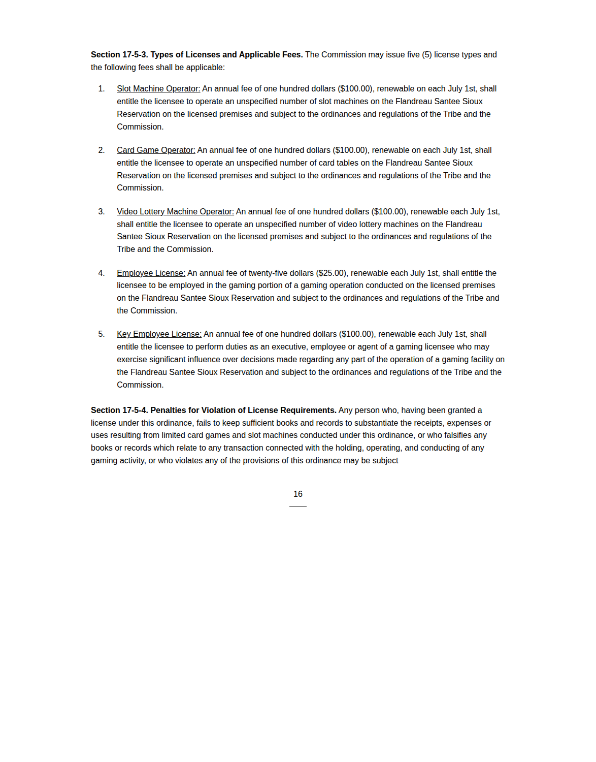Section 17-5-3. Types of Licenses and Applicable Fees. The Commission may issue five (5) license types and the following fees shall be applicable:
Slot Machine Operator: An annual fee of one hundred dollars ($100.00), renewable on each July 1st, shall entitle the licensee to operate an unspecified number of slot machines on the Flandreau Santee Sioux Reservation on the licensed premises and subject to the ordinances and regulations of the Tribe and the Commission.
Card Game Operator: An annual fee of one hundred dollars ($100.00), renewable on each July 1st, shall entitle the licensee to operate an unspecified number of card tables on the Flandreau Santee Sioux Reservation on the licensed premises and subject to the ordinances and regulations of the Tribe and the Commission.
Video Lottery Machine Operator: An annual fee of one hundred dollars ($100.00), renewable each July 1st, shall entitle the licensee to operate an unspecified number of video lottery machines on the Flandreau Santee Sioux Reservation on the licensed premises and subject to the ordinances and regulations of the Tribe and the Commission.
Employee License: An annual fee of twenty-five dollars ($25.00), renewable each July 1st, shall entitle the licensee to be employed in the gaming portion of a gaming operation conducted on the licensed premises on the Flandreau Santee Sioux Reservation and subject to the ordinances and regulations of the Tribe and the Commission.
Key Employee License: An annual fee of one hundred dollars ($100.00), renewable each July 1st, shall entitle the licensee to perform duties as an executive, employee or agent of a gaming licensee who may exercise significant influence over decisions made regarding any part of the operation of a gaming facility on the Flandreau Santee Sioux Reservation and subject to the ordinances and regulations of the Tribe and the Commission.
Section 17-5-4. Penalties for Violation of License Requirements. Any person who, having been granted a license under this ordinance, fails to keep sufficient books and records to substantiate the receipts, expenses or uses resulting from limited card games and slot machines conducted under this ordinance, or who falsifies any books or records which relate to any transaction connected with the holding, operating, and conducting of any gaming activity, or who violates any of the provisions of this ordinance may be subject
16